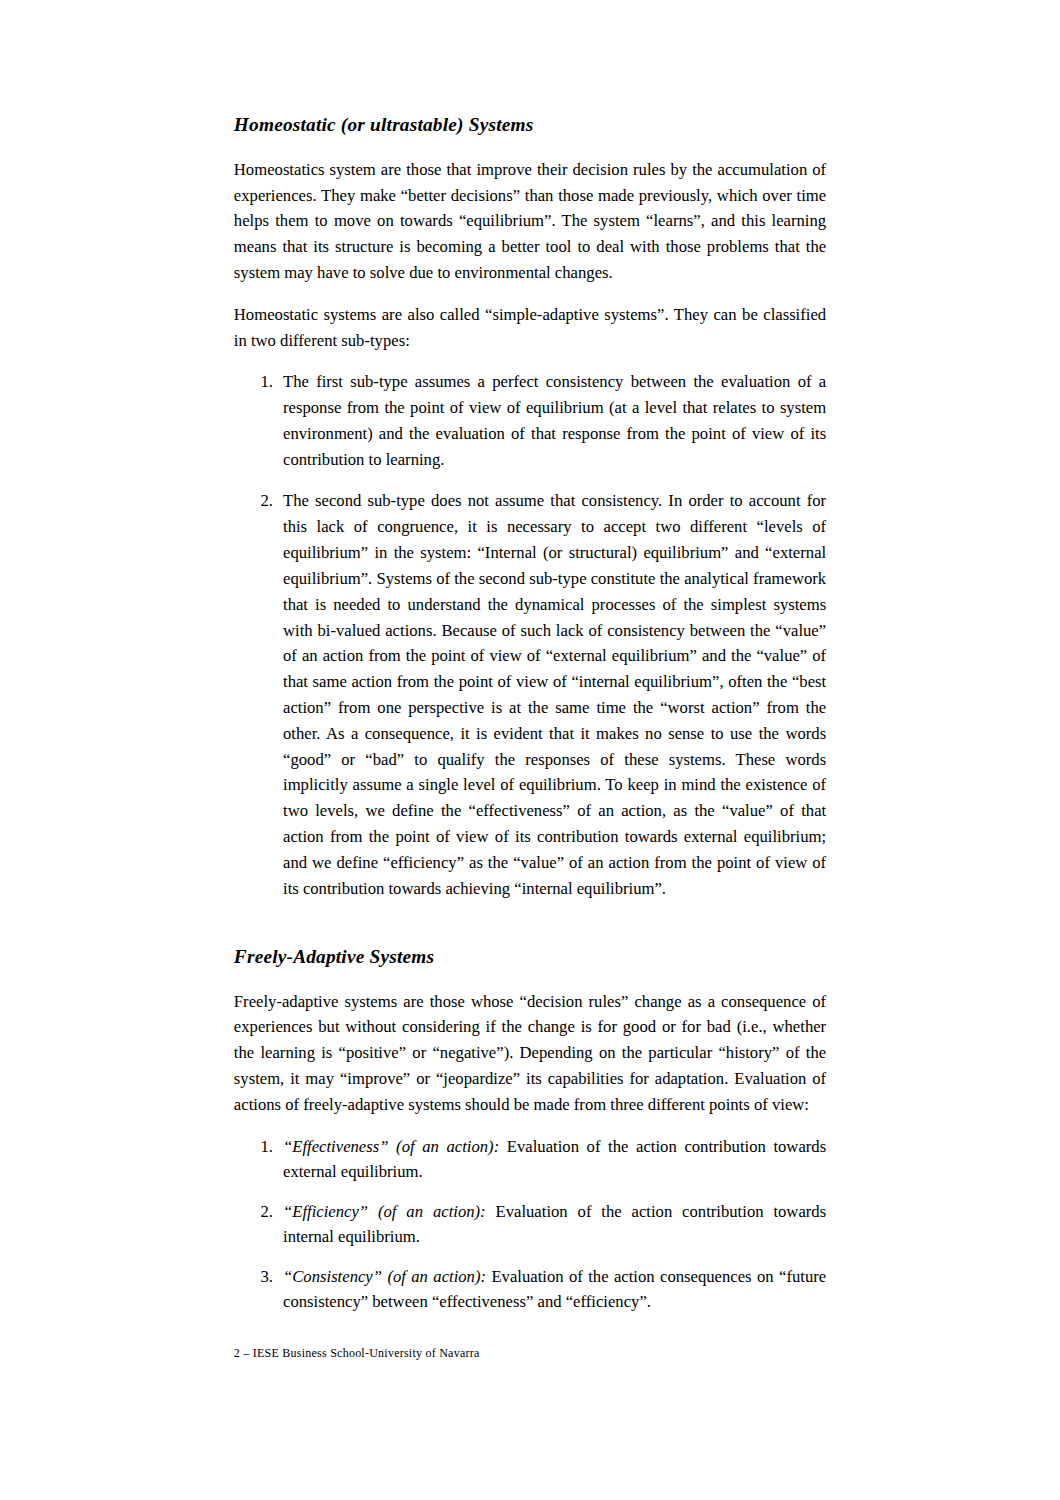Homeostatic (or ultrastable) Systems
Homeostatics system are those that improve their decision rules by the accumulation of experiences. They make “better decisions” than those made previously, which over time helps them to move on towards “equilibrium”. The system “learns”, and this learning means that its structure is becoming a better tool to deal with those problems that the system may have to solve due to environmental changes.
Homeostatic systems are also called “simple-adaptive systems”. They can be classified in two different sub-types:
The first sub-type assumes a perfect consistency between the evaluation of a response from the point of view of equilibrium (at a level that relates to system environment) and the evaluation of that response from the point of view of its contribution to learning.
The second sub-type does not assume that consistency. In order to account for this lack of congruence, it is necessary to accept two different “levels of equilibrium” in the system: “Internal (or structural) equilibrium” and “external equilibrium”. Systems of the second sub-type constitute the analytical framework that is needed to understand the dynamical processes of the simplest systems with bi-valued actions. Because of such lack of consistency between the “value” of an action from the point of view of “external equilibrium” and the “value” of that same action from the point of view of “internal equilibrium”, often the “best action” from one perspective is at the same time the “worst action” from the other. As a consequence, it is evident that it makes no sense to use the words “good” or “bad” to qualify the responses of these systems. These words implicitly assume a single level of equilibrium. To keep in mind the existence of two levels, we define the “effectiveness” of an action, as the “value” of that action from the point of view of its contribution towards external equilibrium; and we define “efficiency” as the “value” of an action from the point of view of its contribution towards achieving “internal equilibrium”.
Freely-Adaptive Systems
Freely-adaptive systems are those whose “decision rules” change as a consequence of experiences but without considering if the change is for good or for bad (i.e., whether the learning is “positive” or “negative”). Depending on the particular “history” of the system, it may “improve” or “jeopardize” its capabilities for adaptation. Evaluation of actions of freely-adaptive systems should be made from three different points of view:
“Effectiveness” (of an action): Evaluation of the action contribution towards external equilibrium.
“Efficiency” (of an action): Evaluation of the action contribution towards internal equilibrium.
“Consistency” (of an action): Evaluation of the action consequences on “future consistency” between “effectiveness” and “efficiency”.
2 – IESE Business School-University of Navarra